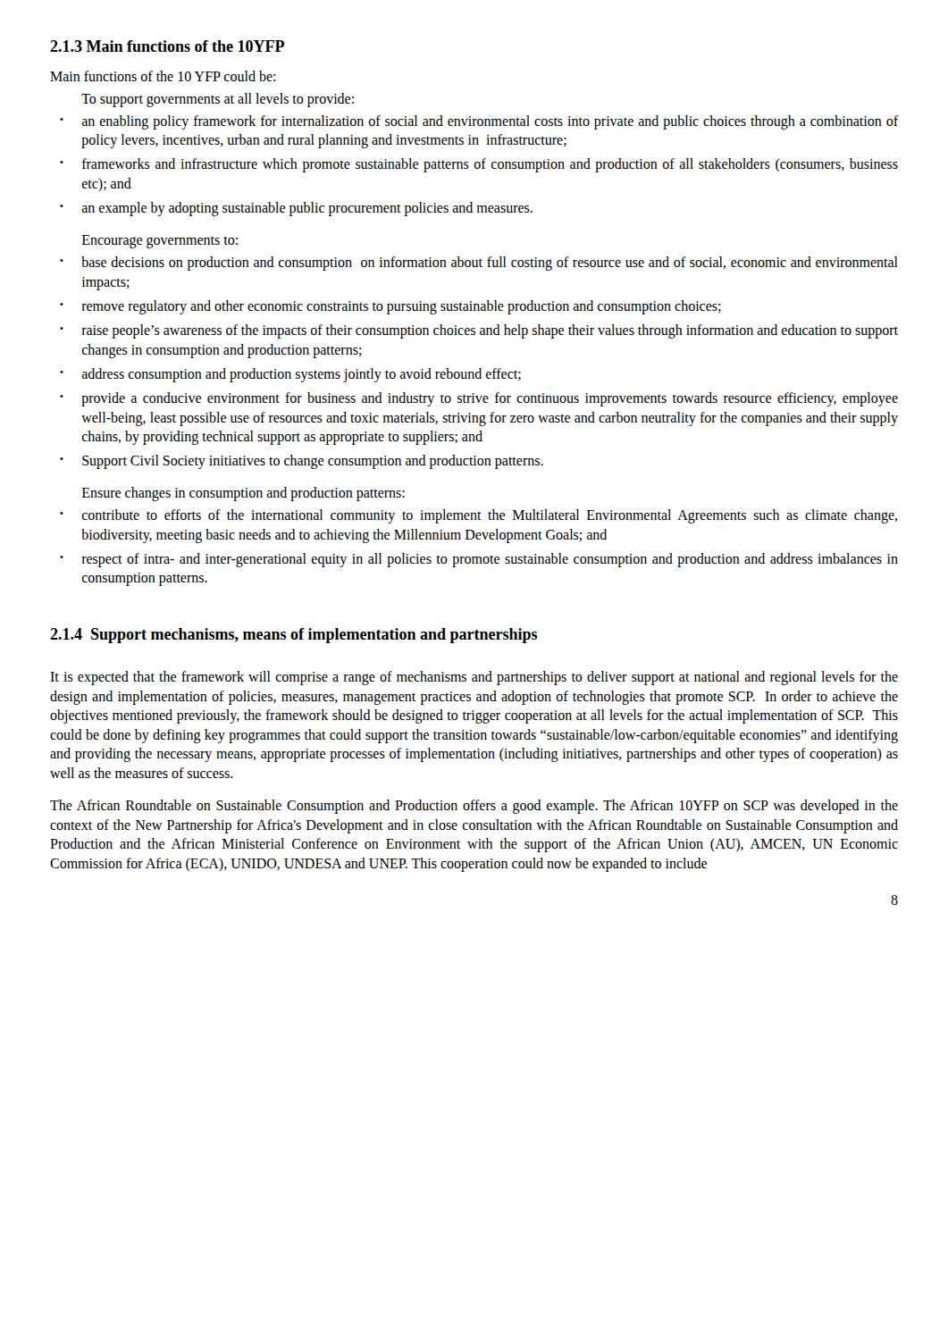2.1.3 Main functions of the 10YFP
Main functions of the 10 YFP could be:
To support governments at all levels to provide:
an enabling policy framework for internalization of social and environmental costs into private and public choices through a combination of policy levers, incentives, urban and rural planning and investments in infrastructure;
frameworks and infrastructure which promote sustainable patterns of consumption and production of all stakeholders (consumers, business etc); and
an example by adopting sustainable public procurement policies and measures.
Encourage governments to:
base decisions on production and consumption on information about full costing of resource use and of social, economic and environmental impacts;
remove regulatory and other economic constraints to pursuing sustainable production and consumption choices;
raise people’s awareness of the impacts of their consumption choices and help shape their values through information and education to support changes in consumption and production patterns;
address consumption and production systems jointly to avoid rebound effect;
provide a conducive environment for business and industry to strive for continuous improvements towards resource efficiency, employee well-being, least possible use of resources and toxic materials, striving for zero waste and carbon neutrality for the companies and their supply chains, by providing technical support as appropriate to suppliers; and
Support Civil Society initiatives to change consumption and production patterns.
Ensure changes in consumption and production patterns:
contribute to efforts of the international community to implement the Multilateral Environmental Agreements such as climate change, biodiversity, meeting basic needs and to achieving the Millennium Development Goals; and
respect of intra- and inter-generational equity in all policies to promote sustainable consumption and production and address imbalances in consumption patterns.
2.1.4 Support mechanisms, means of implementation and partnerships
It is expected that the framework will comprise a range of mechanisms and partnerships to deliver support at national and regional levels for the design and implementation of policies, measures, management practices and adoption of technologies that promote SCP. In order to achieve the objectives mentioned previously, the framework should be designed to trigger cooperation at all levels for the actual implementation of SCP. This could be done by defining key programmes that could support the transition towards “sustainable/low-carbon/equitable economies” and identifying and providing the necessary means, appropriate processes of implementation (including initiatives, partnerships and other types of cooperation) as well as the measures of success.
The African Roundtable on Sustainable Consumption and Production offers a good example. The African 10YFP on SCP was developed in the context of the New Partnership for Africa's Development and in close consultation with the African Roundtable on Sustainable Consumption and Production and the African Ministerial Conference on Environment with the support of the African Union (AU), AMCEN, UN Economic Commission for Africa (ECA), UNIDO, UNDESA and UNEP. This cooperation could now be expanded to include
8